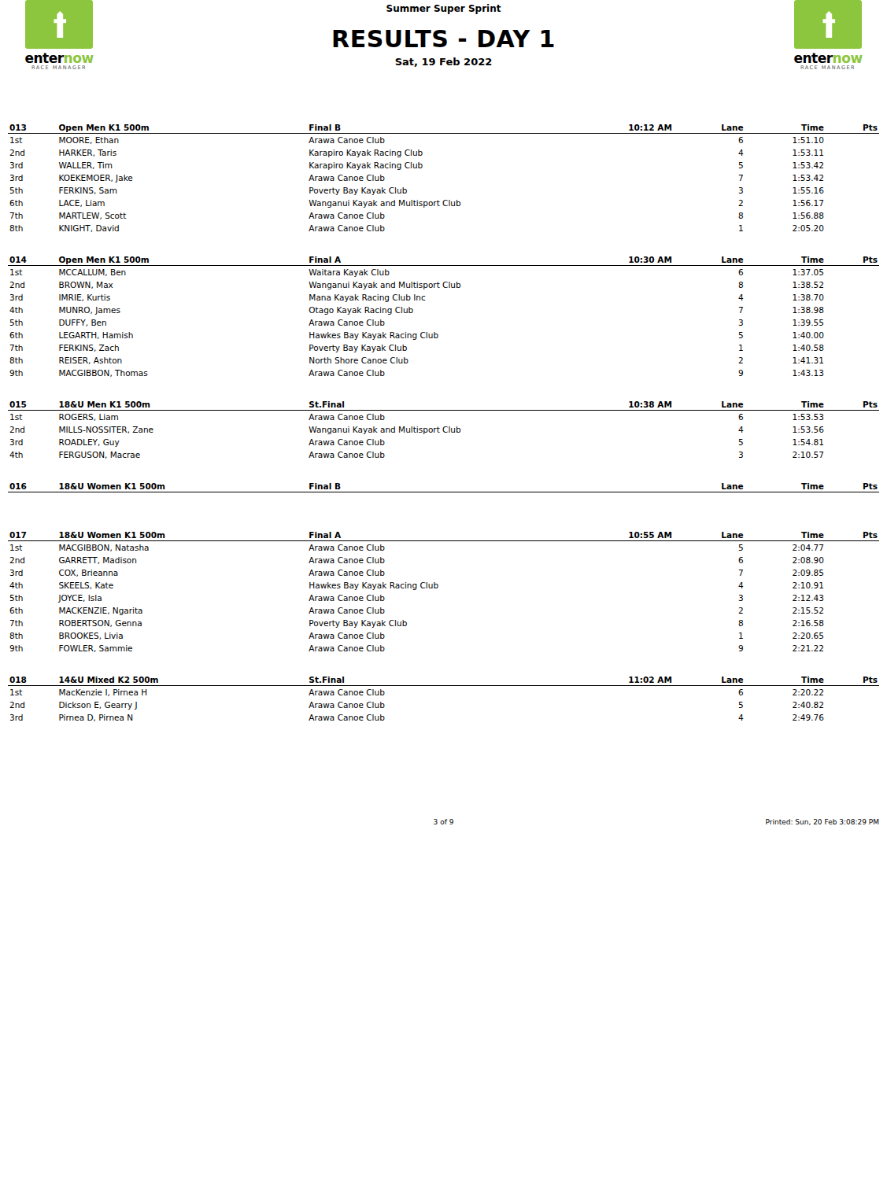enternow
RACE MANAGER
enternow
RACE MANAGER
Summer Super Sprint
RESULTS - DAY 1
Sat, 19 Feb 2022
| 013 | Open Men K1 500m | Final B | 10:12 AM | Lane | Time | Pts |
| 1st | MOORE, Ethan | Arawa Canoe Club | | 6 | 1:51.10 | |
| 2nd | HARKER, Taris | Karapiro Kayak Racing Club | | 4 | 1:53.11 | |
| 3rd | WALLER, Tim | Karapiro Kayak Racing Club | | 5 | 1:53.42 | |
| 3rd | KOEKEMOER, Jake | Arawa Canoe Club | | 7 | 1:53.42 | |
| 5th | FERKINS, Sam | Poverty Bay Kayak Club | | 3 | 1:55.16 | |
| 6th | LACE, Liam | Wanganui Kayak and Multisport Club | | 2 | 1:56.17 | |
| 7th | MARTLEW, Scott | Arawa Canoe Club | | 8 | 1:56.88 | |
| 8th | KNIGHT, David | Arawa Canoe Club | | 1 | 2:05.20 | |
| 014 | Open Men K1 500m | Final A | 10:30 AM | Lane | Time | Pts |
| 1st | MCCALLUM, Ben | Waitara Kayak Club | | 6 | 1:37.05 | |
| 2nd | BROWN, Max | Wanganui Kayak and Multisport Club | | 8 | 1:38.52 | |
| 3rd | IMRIE, Kurtis | Mana Kayak Racing Club Inc | | 4 | 1:38.70 | |
| 4th | MUNRO, James | Otago Kayak Racing Club | | 7 | 1:38.98 | |
| 5th | DUFFY, Ben | Arawa Canoe Club | | 3 | 1:39.55 | |
| 6th | LEGARTH, Hamish | Hawkes Bay Kayak Racing Club | | 5 | 1:40.00 | |
| 7th | FERKINS, Zach | Poverty Bay Kayak Club | | 1 | 1:40.58 | |
| 8th | REISER, Ashton | North Shore Canoe Club | | 2 | 1:41.31 | |
| 9th | MACGIBBON, Thomas | Arawa Canoe Club | | 9 | 1:43.13 | |
| 015 | 18&U Men K1 500m | St.Final | 10:38 AM | Lane | Time | Pts |
| 1st | ROGERS, Liam | Arawa Canoe Club | | 6 | 1:53.53 | |
| 2nd | MILLS-NOSSITER, Zane | Wanganui Kayak and Multisport Club | | 4 | 1:53.56 | |
| 3rd | ROADLEY, Guy | Arawa Canoe Club | | 5 | 1:54.81 | |
| 4th | FERGUSON, Macrae | Arawa Canoe Club | | 3 | 2:10.57 | |
| 016 | 18&U Women K1 500m | Final B | | Lane | Time | Pts |
| 017 | 18&U Women K1 500m | Final A | 10:55 AM | Lane | Time | Pts |
| 1st | MACGIBBON, Natasha | Arawa Canoe Club | | 5 | 2:04.77 | |
| 2nd | GARRETT, Madison | Arawa Canoe Club | | 6 | 2:08.90 | |
| 3rd | COX, Brieanna | Arawa Canoe Club | | 7 | 2:09.85 | |
| 4th | SKEELS, Kate | Hawkes Bay Kayak Racing Club | | 4 | 2:10.91 | |
| 5th | JOYCE, Isla | Arawa Canoe Club | | 3 | 2:12.43 | |
| 6th | MACKENZIE, Ngarita | Arawa Canoe Club | | 2 | 2:15.52 | |
| 7th | ROBERTSON, Genna | Poverty Bay Kayak Club | | 8 | 2:16.58 | |
| 8th | BROOKES, Livia | Arawa Canoe Club | | 1 | 2:20.65 | |
| 9th | FOWLER, Sammie | Arawa Canoe Club | | 9 | 2:21.22 | |
| 018 | 14&U Mixed K2 500m | St.Final | 11:02 AM | Lane | Time | Pts |
| 1st | MacKenzie I, Pirnea H | Arawa Canoe Club | | 6 | 2:20.22 | |
| 2nd | Dickson E, Gearry J | Arawa Canoe Club | | 5 | 2:40.82 | |
| 3rd | Pirnea D, Pirnea N | Arawa Canoe Club | | 4 | 2:49.76 | |
3 of 9
Printed: Sun, 20 Feb 3:08:29 PM